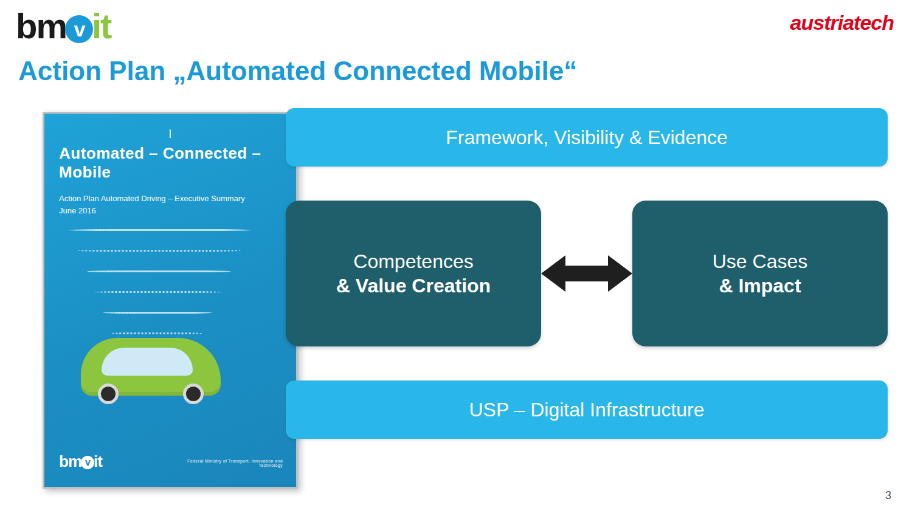bmvit
austriatech
Action Plan „Automated Connected Mobile“
Automated – Connected – Mobile
Action Plan Automated Driving – Executive Summary
June 2016
bmvit
Federal Ministry of Transport, Innovation and Technology
Framework, Visibility & Evidence
Competences
& Value Creation
Use Cases
& Impact
USP – Digital Infrastructure
3